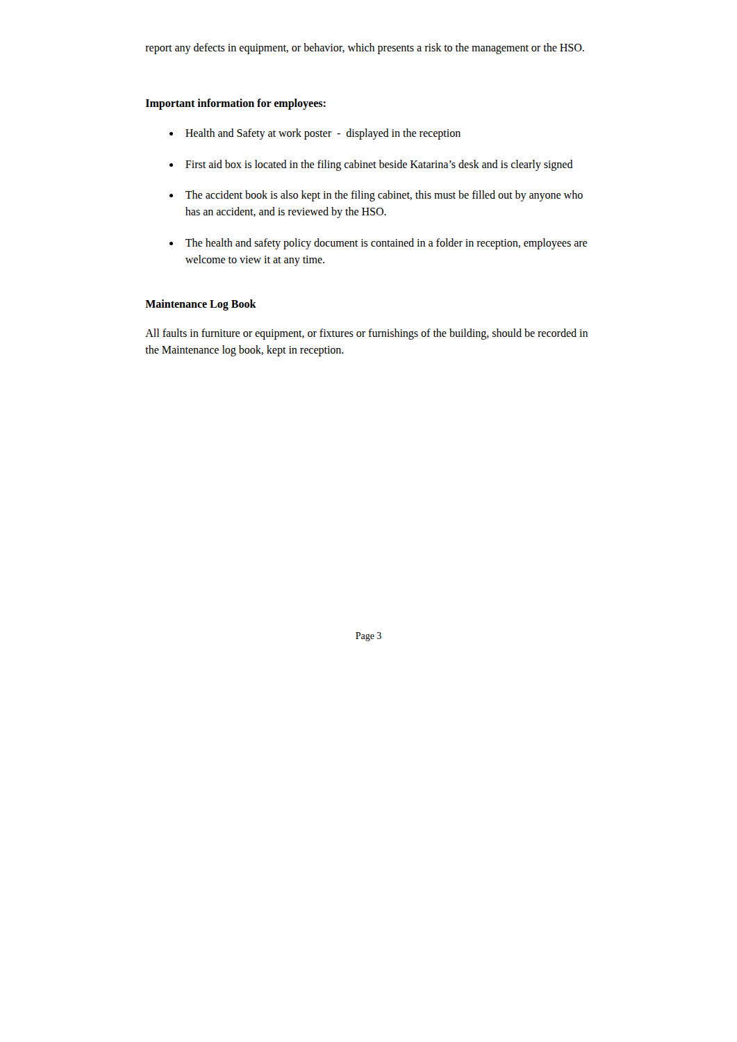report any defects in equipment, or behavior, which presents a risk to the management or the HSO.
Important information for employees:
Health and Safety at work poster - displayed in the reception
First aid box is located in the filing cabinet beside Katarina’s desk and is clearly signed
The accident book is also kept in the filing cabinet, this must be filled out by anyone who has an accident, and is reviewed by the HSO.
The health and safety policy document is contained in a folder in reception, employees are welcome to view it at any time.
Maintenance Log Book
All faults in furniture or equipment, or fixtures or furnishings of the building, should be recorded in the Maintenance log book, kept in reception.
Page 3